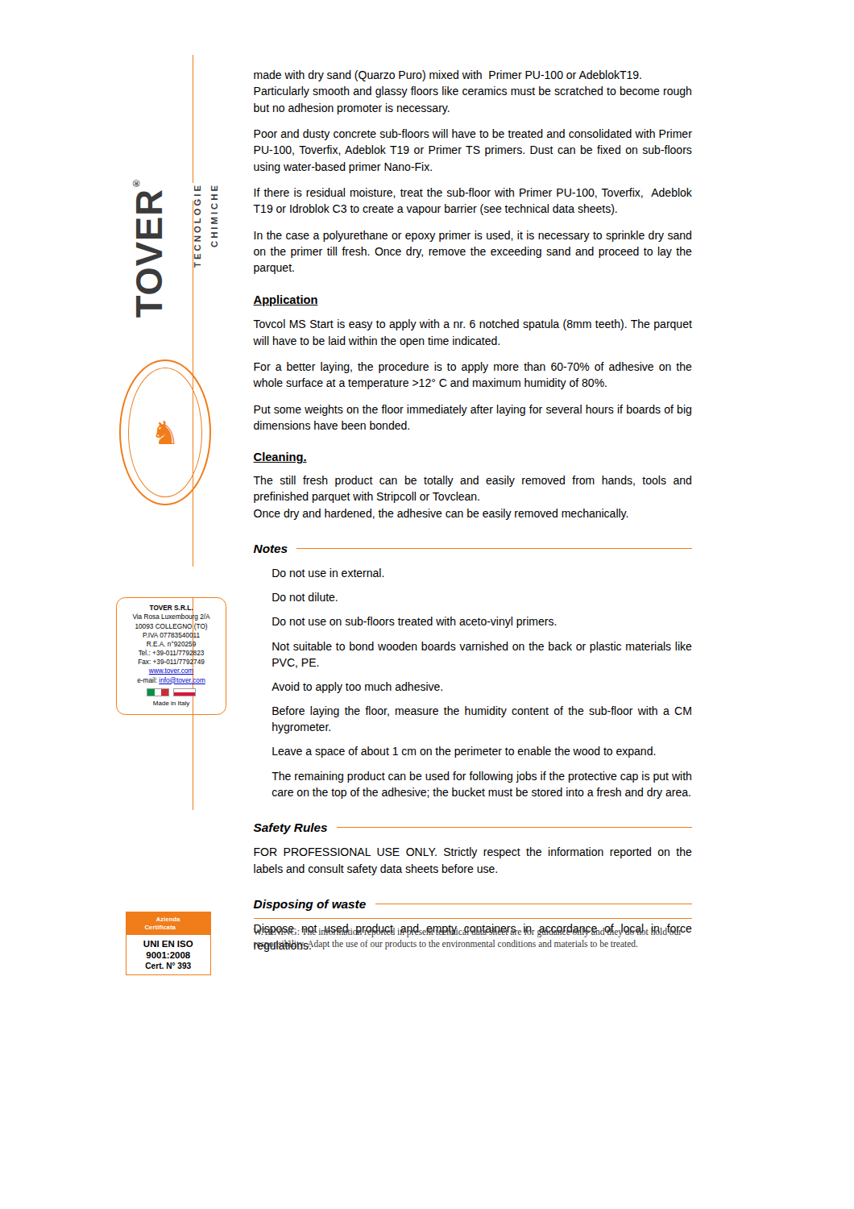TOVER®
TECNOLOGIE
CHIMICHE
♞
TOVER S.R.L.
Via Rosa Luxembourg 2/A
10093 COLLEGNO (TO)
P.IVA 07783540011
R.E.A. n°920259
Tel.: +39-011/7792823
Fax: +39-011/7792749
www.tover.com
e-mail: info@tover.com
Made in Italy
Azienda
Certificata
UNI EN ISO 9001:2008 Cert. N° 393
made with dry sand (Quarzo Puro) mixed with Primer PU-100 or AdeblokT19.
Particularly smooth and glassy floors like ceramics must be scratched to become rough but no adhesion promoter is necessary.
Poor and dusty concrete sub-floors will have to be treated and consolidated with Primer PU-100, Toverfix, Adeblok T19 or Primer TS primers. Dust can be fixed on sub-floors using water-based primer Nano-Fix.
If there is residual moisture, treat the sub-floor with Primer PU-100, Toverfix, Adeblok T19 or Idroblok C3 to create a vapour barrier (see technical data sheets).
In the case a polyurethane or epoxy primer is used, it is necessary to sprinkle dry sand on the primer till fresh. Once dry, remove the exceeding sand and proceed to lay the parquet.
Application
Tovcol MS Start is easy to apply with a nr. 6 notched spatula (8mm teeth). The parquet will have to be laid within the open time indicated.
For a better laying, the procedure is to apply more than 60-70% of adhesive on the whole surface at a temperature >12° C and maximum humidity of 80%.
Put some weights on the floor immediately after laying for several hours if boards of big dimensions have been bonded.
Cleaning.
The still fresh product can be totally and easily removed from hands, tools and prefinished parquet with Stripcoll or Tovclean.
Once dry and hardened, the adhesive can be easily removed mechanically.
Notes
Do not use in external.
Do not dilute.
Do not use on sub-floors treated with aceto-vinyl primers.
Not suitable to bond wooden boards varnished on the back or plastic materials like PVC, PE.
Avoid to apply too much adhesive.
Before laying the floor, measure the humidity content of the sub-floor with a CM hygrometer.
Leave a space of about 1 cm on the perimeter to enable the wood to expand.
The remaining product can be used for following jobs if the protective cap is put with care on the top of the adhesive; the bucket must be stored into a fresh and dry area.
Safety Rules
FOR PROFESSIONAL USE ONLY. Strictly respect the information reported on the labels and consult safety data sheets before use.
Disposing of waste
Dispose not used product and empty containers in accordance of local in force regulations.
WARNING: The information reported in present technical data sheet are for guidance only and they do not hold our responsibility. Adapt the use of our products to the environmental conditions and materials to be treated.